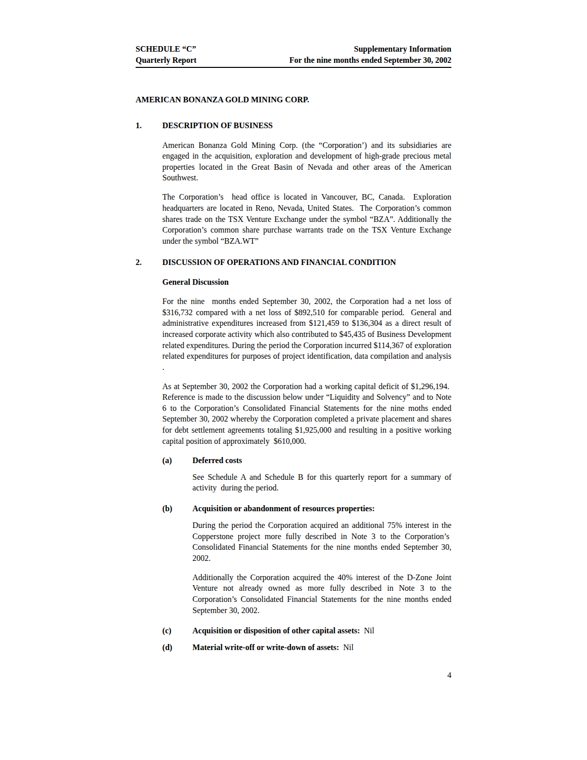| SCHEDULE “C” | Supplementary Information |
| Quarterly Report | For the nine months ended September 30, 2002 |
AMERICAN BONANZA GOLD MINING CORP.
1. DESCRIPTION OF BUSINESS
American Bonanza Gold Mining Corp. (the “Corporation’) and its subsidiaries are engaged in the acquisition, exploration and development of high-grade precious metal properties located in the Great Basin of Nevada and other areas of the American Southwest.
The Corporation’s head office is located in Vancouver, BC, Canada. Exploration headquarters are located in Reno, Nevada, United States. The Corporation’s common shares trade on the TSX Venture Exchange under the symbol “BZA”. Additionally the Corporation’s common share purchase warrants trade on the TSX Venture Exchange under the symbol “BZA.WT”
2. DISCUSSION OF OPERATIONS AND FINANCIAL CONDITION
General Discussion
For the nine months ended September 30, 2002, the Corporation had a net loss of $316,732 compared with a net loss of $892,510 for comparable period. General and administrative expenditures increased from $121,459 to $136,304 as a direct result of increased corporate activity which also contributed to $45,435 of Business Development related expenditures. During the period the Corporation incurred $114,367 of exploration related expenditures for purposes of project identification, data compilation and analysis .
As at September 30, 2002 the Corporation had a working capital deficit of $1,296,194. Reference is made to the discussion below under “Liquidity and Solvency” and to Note 6 to the Corporation’s Consolidated Financial Statements for the nine moths ended September 30, 2002 whereby the Corporation completed a private placement and shares for debt settlement agreements totaling $1,925,000 and resulting in a positive working capital position of approximately $610,000.
(a) Deferred costs
See Schedule A and Schedule B for this quarterly report for a summary of activity during the period.
(b) Acquisition or abandonment of resources properties:
During the period the Corporation acquired an additional 75% interest in the Copperstone project more fully described in Note 3 to the Corporation’s Consolidated Financial Statements for the nine months ended September 30, 2002.
Additionally the Corporation acquired the 40% interest of the D-Zone Joint Venture not already owned as more fully described in Note 3 to the Corporation’s Consolidated Financial Statements for the nine months ended September 30, 2002.
(c) Acquisition or disposition of other capital assets: Nil
(d) Material write-off or write-down of assets: Nil
4